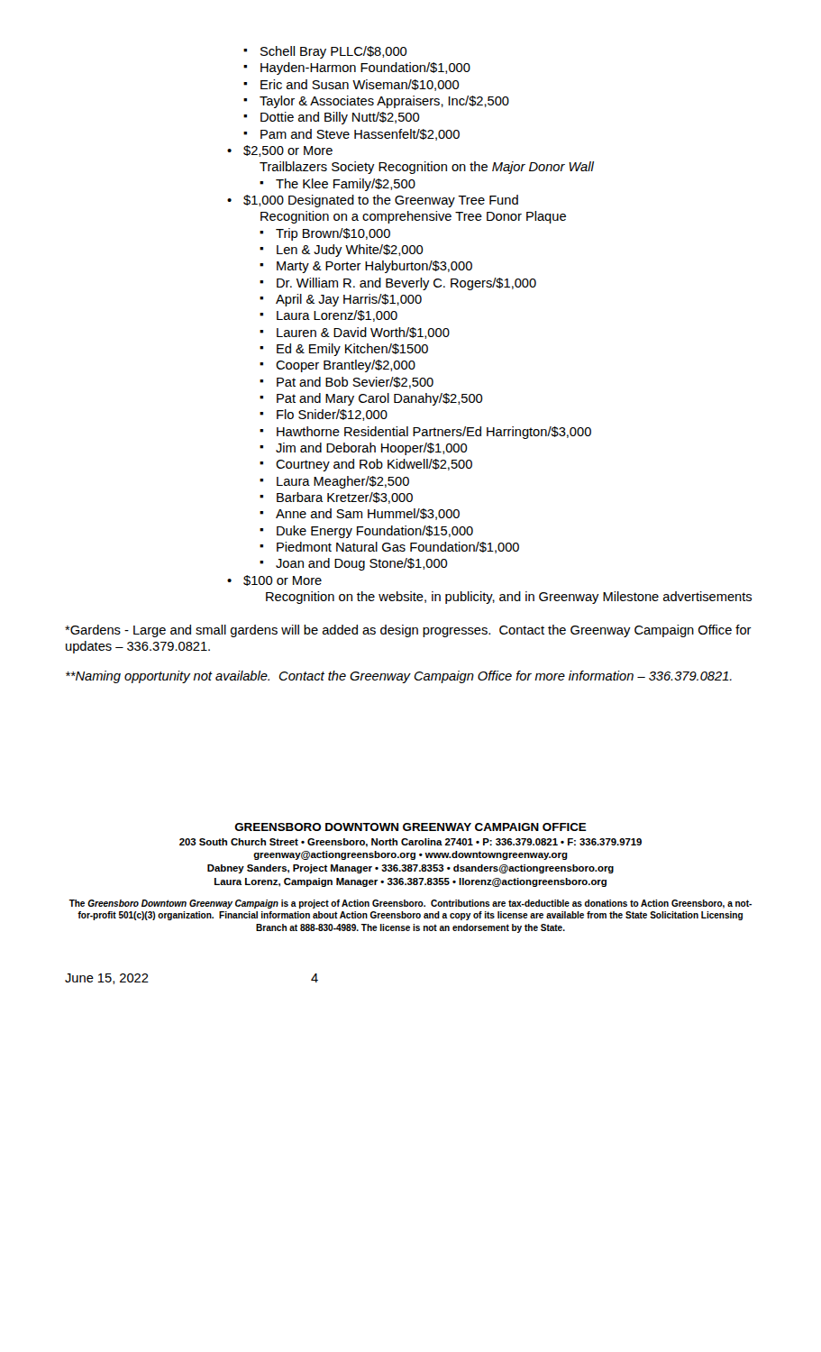Schell Bray PLLC/$8,000
Hayden-Harmon Foundation/$1,000
Eric and Susan Wiseman/$10,000
Taylor & Associates Appraisers, Inc/$2,500
Dottie and Billy Nutt/$2,500
Pam and Steve Hassenfelt/$2,000
$2,500 or More
Trailblazers Society Recognition on the Major Donor Wall
The Klee Family/$2,500
$1,000 Designated to the Greenway Tree Fund
Recognition on a comprehensive Tree Donor Plaque
Trip Brown/$10,000
Len & Judy White/$2,000
Marty & Porter Halyburton/$3,000
Dr. William R. and Beverly C. Rogers/$1,000
April & Jay Harris/$1,000
Laura Lorenz/$1,000
Lauren & David Worth/$1,000
Ed & Emily Kitchen/$1500
Cooper Brantley/$2,000
Pat and Bob Sevier/$2,500
Pat and Mary Carol Danahy/$2,500
Flo Snider/$12,000
Hawthorne Residential Partners/Ed Harrington/$3,000
Jim and Deborah Hooper/$1,000
Courtney and Rob Kidwell/$2,500
Laura Meagher/$2,500
Barbara Kretzer/$3,000
Anne and Sam Hummel/$3,000
Duke Energy Foundation/$15,000
Piedmont Natural Gas Foundation/$1,000
Joan and Doug Stone/$1,000
$100 or More
Recognition on the website, in publicity, and in Greenway Milestone advertisements
*Gardens - Large and small gardens will be added as design progresses. Contact the Greenway Campaign Office for updates – 336.379.0821.
**Naming opportunity not available. Contact the Greenway Campaign Office for more information – 336.379.0821.
GREENSBORO DOWNTOWN GREENWAY CAMPAIGN OFFICE
203 South Church Street • Greensboro, North Carolina 27401 • P: 336.379.0821 • F: 336.379.9719
greenway@actiongreensboro.org • www.downtowngreenway.org
Dabney Sanders, Project Manager • 336.387.8353 • dsanders@actiongreensboro.org
Laura Lorenz, Campaign Manager • 336.387.8355 • llorenz@actiongreensboro.org
The Greensboro Downtown Greenway Campaign is a project of Action Greensboro. Contributions are tax-deductible as donations to Action Greensboro, a not-for-profit 501(c)(3) organization. Financial information about Action Greensboro and a copy of its license are available from the State Solicitation Licensing Branch at 888-830-4989. The license is not an endorsement by the State.
June 15, 2022 4